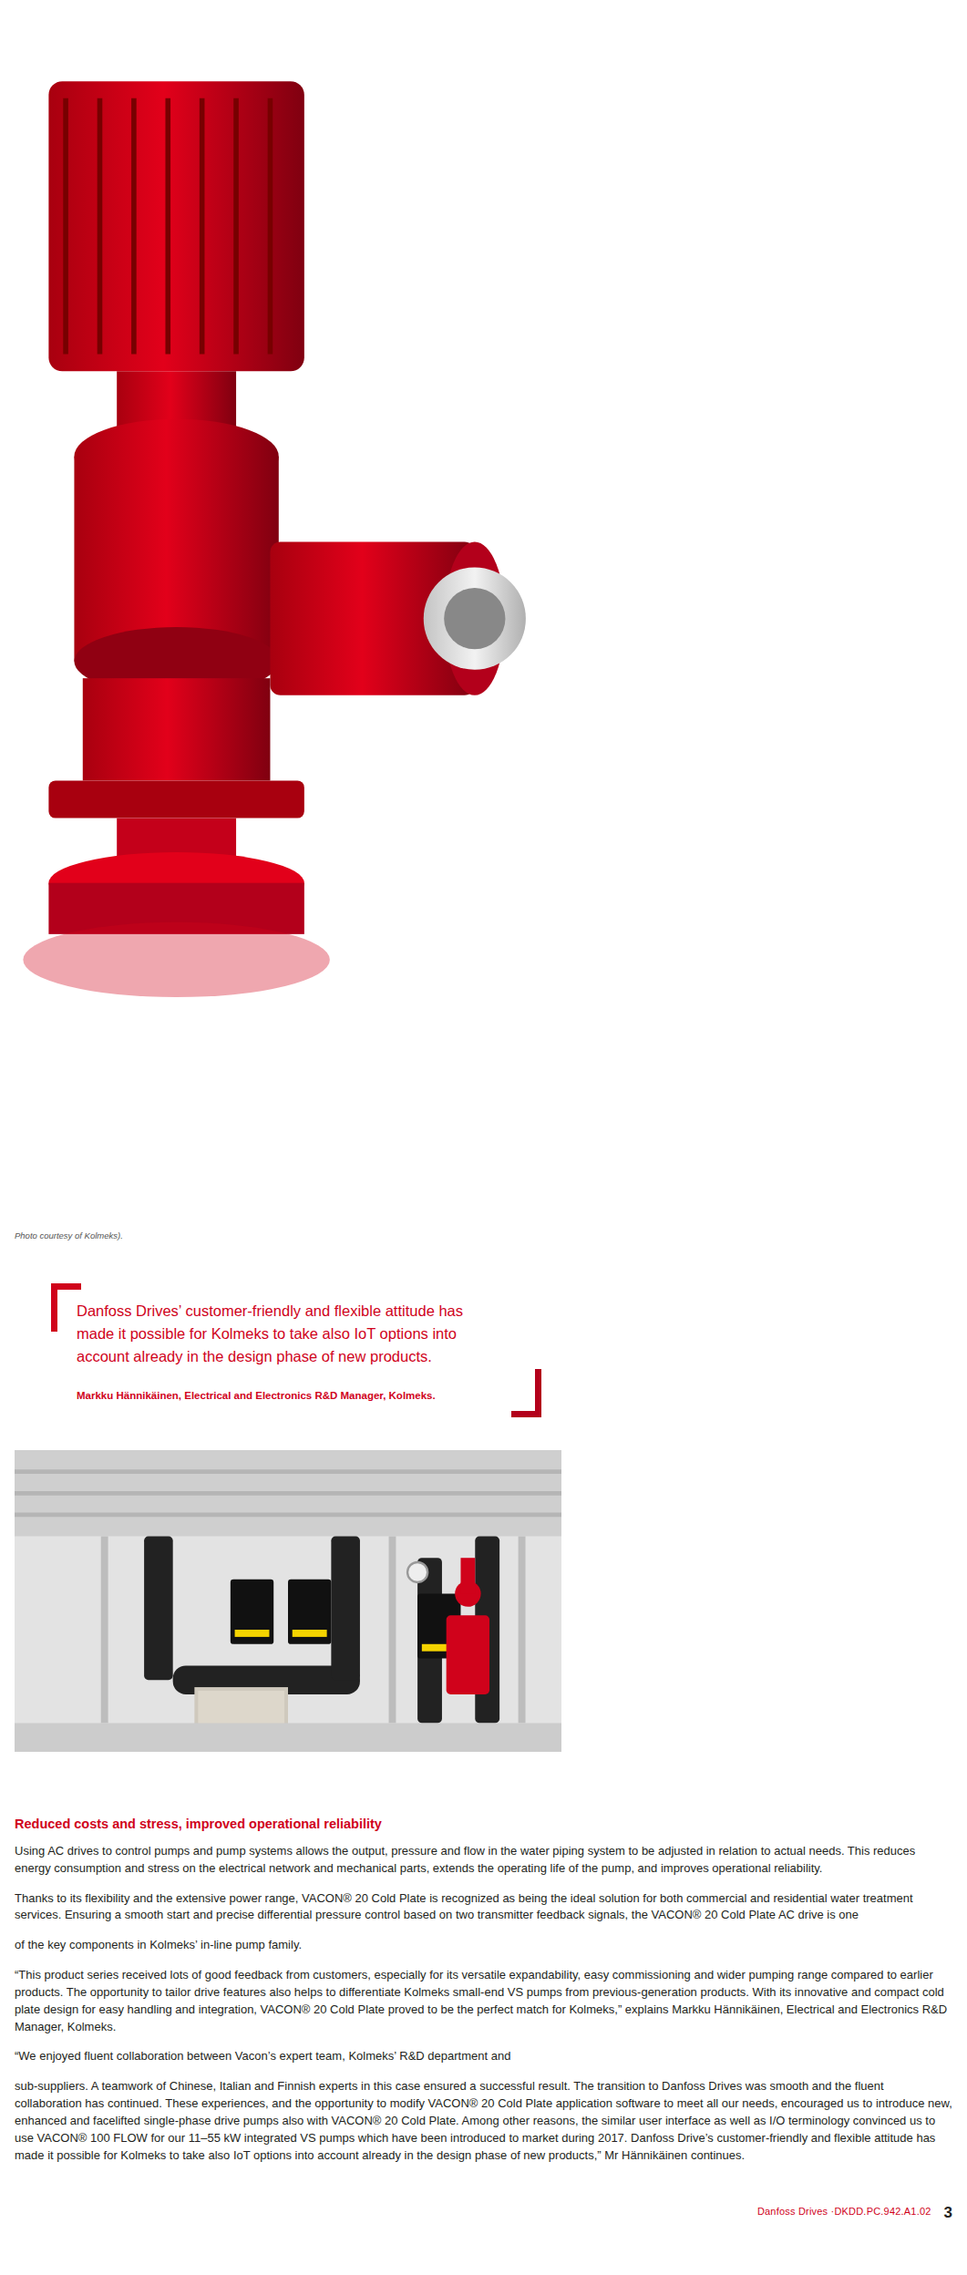Photo courtesy of Kolmeks).
Danfoss Drives’ customer-friendly and flexible attitude has made it possible for Kolmeks to take also IoT options into account already in the design phase of new products.
Markku Hännikäinen, Electrical and Electronics R&D Manager, Kolmeks.
Reduced costs and stress, improved operational reliability
Using AC drives to control pumps and pump systems allows the output, pressure and flow in the water piping system to be adjusted in relation to actual needs. This reduces energy consumption and stress on the electrical network and mechanical parts, extends the operating life of the pump, and improves operational reliability.
Thanks to its flexibility and the extensive power range, VACON® 20 Cold Plate is recognized as being the ideal solution for both commercial and residential water treatment services. Ensuring a smooth start and precise differential pressure control based on two transmitter feedback signals, the VACON® 20 Cold Plate AC drive is one
of the key components in Kolmeks’ in-line pump family.
“This product series received lots of good feedback from customers, especially for its versatile expandability, easy commissioning and wider pumping range compared to earlier products. The opportunity to tailor drive features also helps to differentiate Kolmeks small-end VS pumps from previous-generation products. With its innovative and compact cold plate design for easy handling and integration, VACON® 20 Cold Plate proved to be the perfect match for Kolmeks,” explains Markku Hännikäinen, Electrical and Electronics R&D Manager, Kolmeks.
“We enjoyed fluent collaboration between Vacon’s expert team, Kolmeks’ R&D department and
sub-suppliers. A teamwork of Chinese, Italian and Finnish experts in this case ensured a successful result. The transition to Danfoss Drives was smooth and the fluent collaboration has continued. These experiences, and the opportunity to modify VACON® 20 Cold Plate application software to meet all our needs, encouraged us to introduce new, enhanced and facelifted single-phase drive pumps also with VACON® 20 Cold Plate. Among other reasons, the similar user interface as well as I/O terminology convinced us to use VACON® 100 FLOW for our 11–55 kW integrated VS pumps which have been introduced to market during 2017. Danfoss Drive’s customer-friendly and flexible attitude has made it possible for Kolmeks to take also IoT options into account already in the design phase of new products,” Mr Hännikäinen continues.
Danfoss Drives ·DKDD.PC.942.A1.02 3